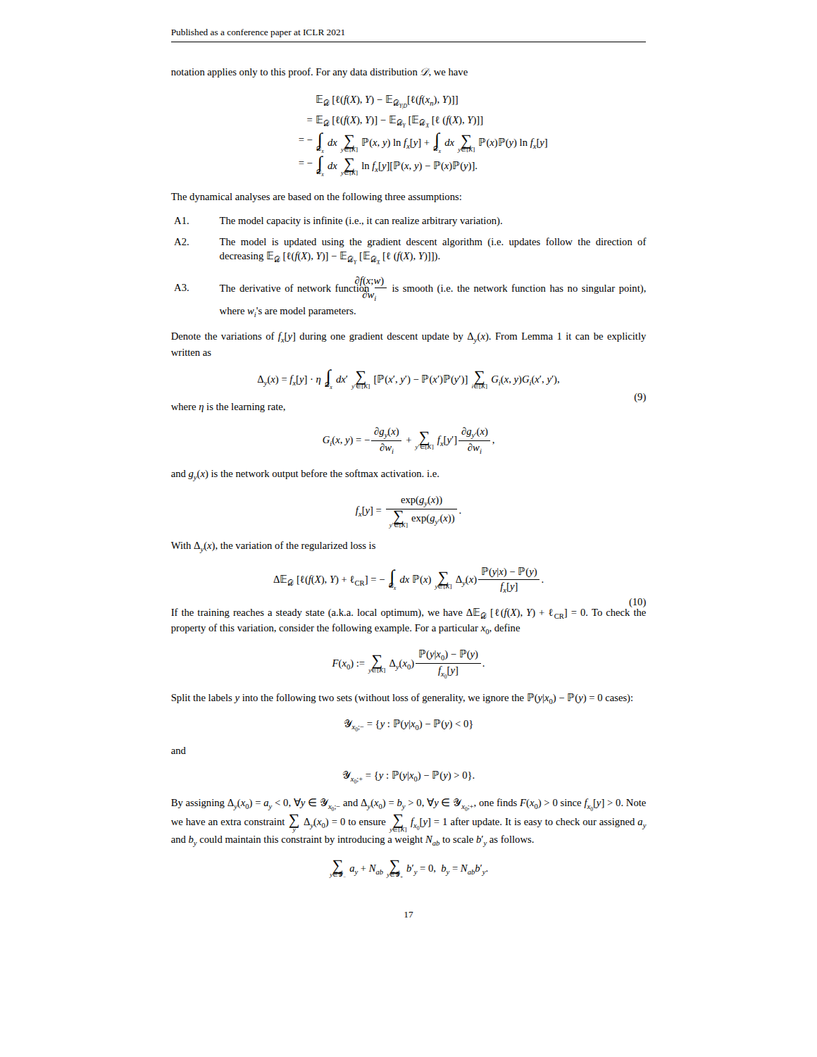Published as a conference paper at ICLR 2021
notation applies only to this proof. For any data distribution 𝒟, we have
𝔼𝒟 [ℓ(f(X), Y) − 𝔼𝒟Y|D[ℓ(f(xn), Y)]]
= 𝔼𝒟 [ℓ(f(X), Y)] − 𝔼𝒟Y [𝔼𝒟X [ℓ (f(X), Y)]]
= − ∫𝒟X dx ∑y∈[K] ℙ(x, y) ln fx[y] + ∫𝒟X dx ∑y∈[K] ℙ(x)ℙ(y) ln fx[y]
= − ∫𝒟X dx ∑y∈[K] ln fx[y][ℙ(x, y) − ℙ(x)ℙ(y)].
The dynamical analyses are based on the following three assumptions:
A1. The model capacity is infinite (i.e., it can realize arbitrary variation).
A2. The model is updated using the gradient descent algorithm (i.e. updates follow the direction of decreasing 𝔼𝒟 [ℓ(f(X), Y)] − 𝔼𝒟Y [𝔼𝒟X [ℓ (f(X), Y)]]).
A3. The derivative of network function ∂f(x;w)∂wi is smooth (i.e. the network function has no singular point), where wi's are model parameters.
Denote the variations of fx[y] during one gradient descent update by Δy(x). From Lemma 1 it can be explicitly written as
Δy(x) = fx[y] · η ∫𝒟X dx′ ∑y′∈[K] [ℙ(x′, y′) − ℙ(x′)ℙ(y′)] ∑i∈[K] Gi(x, y)Gi(x′, y′),
(9)
where η is the learning rate,
Gi(x, y) = −∂gy(x)∂wi + ∑y′∈[K] fx[y′]∂gy′(x)∂wi,
and gy(x) is the network output before the softmax activation. i.e.
fx[y] = exp(gy(x)) ∑y′∈[K] exp(gy′(x)) .
With Δy(x), the variation of the regularized loss is
Δ𝔼𝒟 [ℓ(f(X), Y) + ℓCR] = − ∫𝒟X dx ℙ(x) ∑y∈[K] Δy(x)ℙ(y|x) − ℙ(y) fx[y].
(10)
If the training reaches a steady state (a.k.a. local optimum), we have Δ𝔼𝒟 [ℓ(f(X), Y) + ℓCR] = 0. To check the property of this variation, consider the following example. For a particular x0, define
F(x0) := ∑y∈[K] Δy(x0)ℙ(y|x0) − ℙ(y) fx0[y].
Split the labels y into the following two sets (without loss of generality, we ignore the ℙ(y|x0) − ℙ(y) = 0 cases):
𝒴x0;− = {y : ℙ(y|x0) − ℙ(y) < 0}
and
𝒴x0;+ = {y : ℙ(y|x0) − ℙ(y) > 0}.
By assigning Δy(x0) = ay < 0, ∀y ∈ 𝒴x0;− and Δy(x0) = by > 0, ∀y ∈ 𝒴x0;+, one finds F(x0) > 0 since fx0[y] > 0. Note we have an extra constraint ∑y Δy(x0) = 0 to ensure ∑y∈[K] fx0[y] = 1 after update. It is easy to check our assigned ay and by could maintain this constraint by introducing a weight Nab to scale b′y as follows.
∑y∈𝒴− ay + Nab ∑y∈𝒴+ b′y = 0, by = Nabb′y.
17